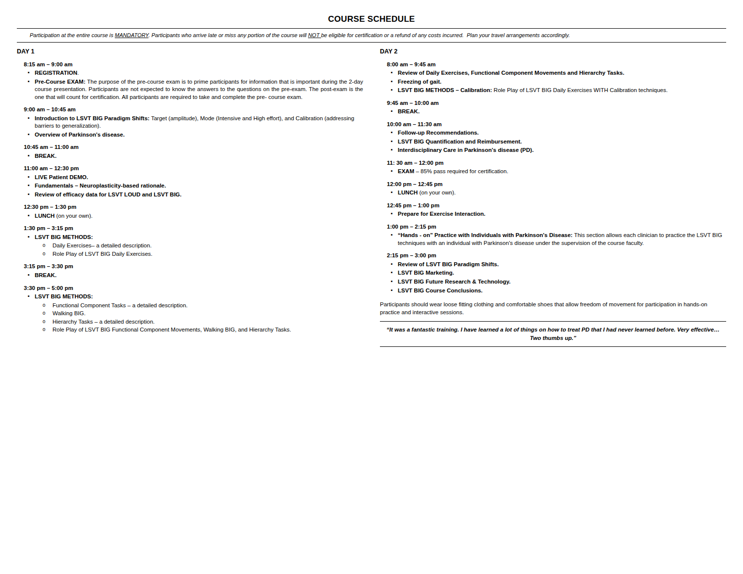COURSE SCHEDULE
Participation at the entire course is MANDATORY. Participants who arrive late or miss any portion of the course will NOT be eligible for certification or a refund of any costs incurred. Plan your travel arrangements accordingly.
DAY 1
8:15 am – 9:00 am
REGISTRATION.
Pre-Course EXAM: The purpose of the pre-course exam is to prime participants for information that is important during the 2-day course presentation. Participants are not expected to know the answers to the questions on the pre-exam. The post-exam is the one that will count for certification. All participants are required to take and complete the pre- course exam.
9:00 am – 10:45 am
Introduction to LSVT BIG Paradigm Shifts: Target (amplitude), Mode (Intensive and High effort), and Calibration (addressing barriers to generalization).
Overview of Parkinson's disease.
10:45 am – 11:00 am
BREAK.
11:00 am – 12:30 pm
LIVE Patient DEMO.
Fundamentals – Neuroplasticity-based rationale.
Review of efficacy data for LSVT LOUD and LSVT BIG.
12:30 pm – 1:30 pm
LUNCH (on your own).
1:30 pm – 3:15 pm
LSVT BIG METHODS:
Daily Exercises– a detailed description.
Role Play of LSVT BIG Daily Exercises.
3:15 pm – 3:30 pm
BREAK.
3:30 pm – 5:00 pm
LSVT BIG METHODS:
Functional Component Tasks – a detailed description.
Walking BIG.
Hierarchy Tasks – a detailed description.
Role Play of LSVT BIG Functional Component Movements, Walking BIG, and Hierarchy Tasks.
DAY 2
8:00 am – 9:45 am
Review of Daily Exercises, Functional Component Movements and Hierarchy Tasks.
Freezing of gait.
LSVT BIG METHODS – Calibration: Role Play of LSVT BIG Daily Exercises WITH Calibration techniques.
9:45 am – 10:00 am
BREAK.
10:00 am – 11:30 am
Follow-up Recommendations.
LSVT BIG Quantification and Reimbursement.
Interdisciplinary Care in Parkinson's disease (PD).
11: 30 am – 12:00 pm
EXAM – 85% pass required for certification.
12:00 pm – 12:45 pm
LUNCH (on your own).
12:45 pm – 1:00 pm
Prepare for Exercise Interaction.
1:00 pm – 2:15 pm
“Hands - on” Practice with Individuals with Parkinson's Disease: This section allows each clinician to practice the LSVT BIG techniques with an individual with Parkinson's disease under the supervision of the course faculty.
2:15 pm – 3:00 pm
Review of LSVT BIG Paradigm Shifts.
LSVT BIG Marketing.
LSVT BIG Future Research & Technology.
LSVT BIG Course Conclusions.
Participants should wear loose fitting clothing and comfortable shoes that allow freedom of movement for participation in hands-on practice and interactive sessions.
“It was a fantastic training. I have learned a lot of things on how to treat PD that I had never learned before. Very effective…Two thumbs up.”